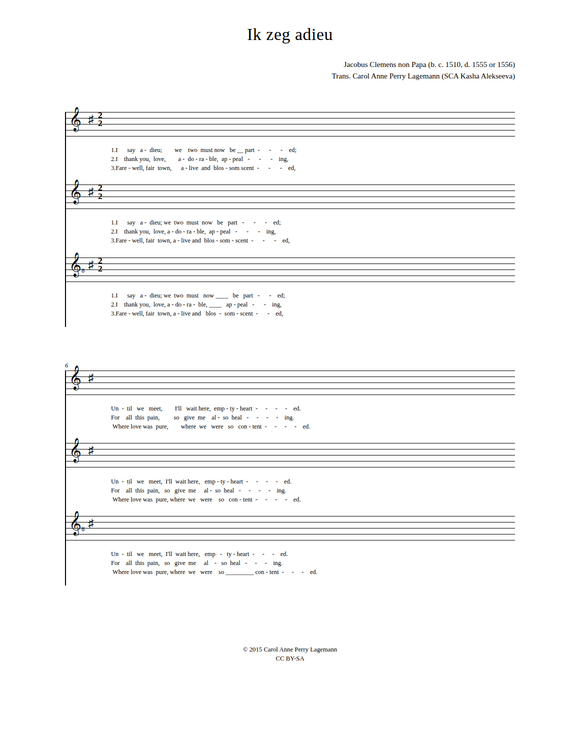Ik zeg adieu
Jacobus Clemens non Papa (b. c. 1510, d. 1555 or 1556)
Trans. Carol Anne Perry Lagemann (SCA Kasha Alekseeva)
𝄞 ♯ 2
2
1. I say a - dieu; we two must now be __ part - - - ed; 2. I thank you, love, a - do - ra - ble, ap - peal - - - ing, 3. Fare - well, fair town, a - live and blos - som scent - - - ed,
𝄞 ♯ 2
2
1. I say a - dieu; we two must now be part - - - ed; 2. I thank you, love, a - do - ra - ble, ap - peal - - - ing, 3. Fare - well, fair town, a - live and blos - som - scent - - - ed,
𝄞8 ♯ 2
2
1. I say a - dieu; we two must now ____ be part - - ed; 2. I thank you, love, a - do - ra - ble, ____ ap - peal - - ing, 3. Fare - well, fair town, a - live and blos - som - scent - - ed,
6
𝄞 ♯
Un - til we meet, I'll wait here, emp - ty - heart - - - - ed. For all this pain, so give me al - so heal - - - - ing. Where love was pure, where we were so con - tent - - - - ed.
𝄞 ♯
Un - til we meet, I'll wait here, emp - ty - heart - - - - ed. For all this pain, so give me al - so heal - - - - ing. Where love was pure, where we were so con - tent - - - - ed.
𝄞8 ♯
Un - til we meet, I'll wait here, emp - ty - heart - - - ed. For all this pain, so give me al - so heal - - - ing. Where love was pure, where we were so _________ con - tent - - - ed.
© 2015 Carol Anne Perry Lagemann
CC BY-SA